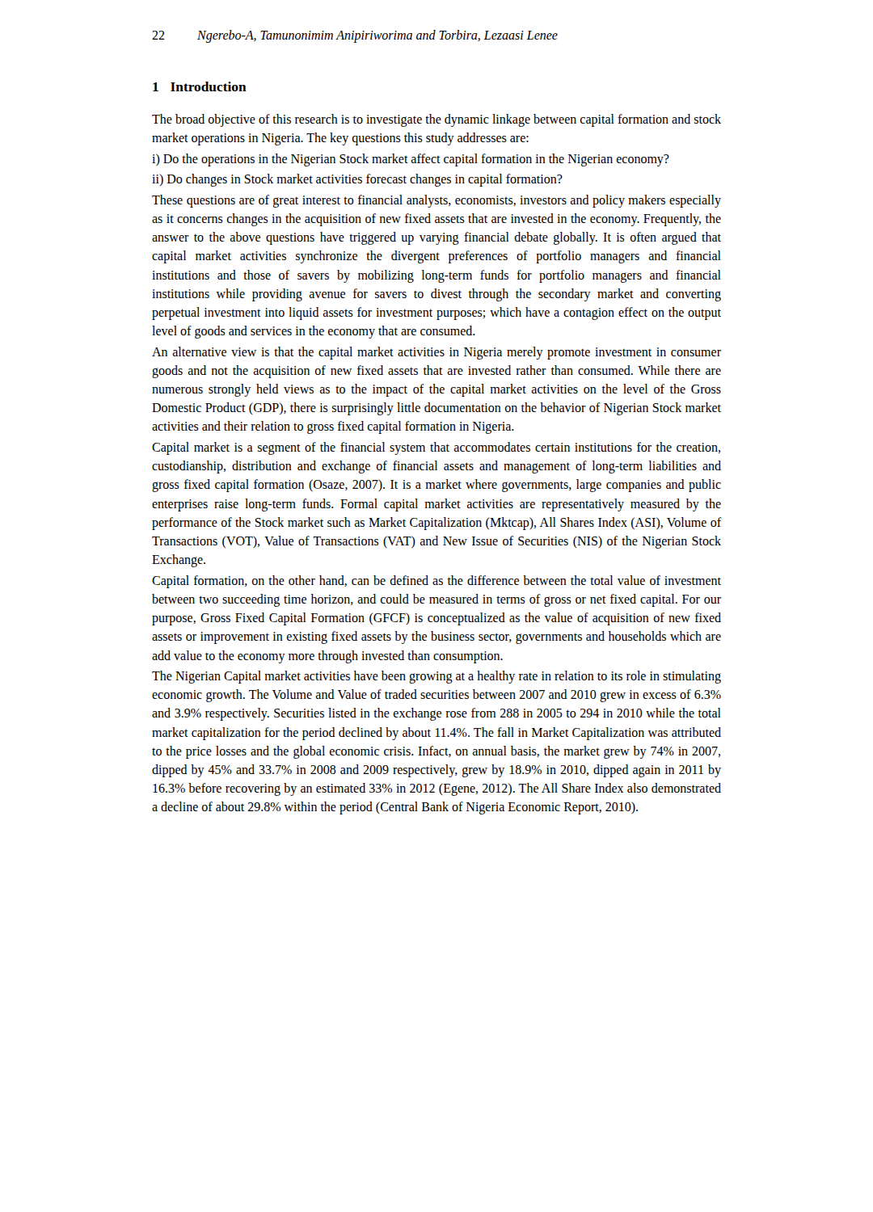22 Ngerebo-A, Tamunonimim Anipiriworima and Torbira, Lezaasi Lenee
1 Introduction
The broad objective of this research is to investigate the dynamic linkage between capital formation and stock market operations in Nigeria. The key questions this study addresses are:
i) Do the operations in the Nigerian Stock market affect capital formation in the Nigerian economy?
ii) Do changes in Stock market activities forecast changes in capital formation?
These questions are of great interest to financial analysts, economists, investors and policy makers especially as it concerns changes in the acquisition of new fixed assets that are invested in the economy. Frequently, the answer to the above questions have triggered up varying financial debate globally. It is often argued that capital market activities synchronize the divergent preferences of portfolio managers and financial institutions and those of savers by mobilizing long-term funds for portfolio managers and financial institutions while providing avenue for savers to divest through the secondary market and converting perpetual investment into liquid assets for investment purposes; which have a contagion effect on the output level of goods and services in the economy that are consumed.
An alternative view is that the capital market activities in Nigeria merely promote investment in consumer goods and not the acquisition of new fixed assets that are invested rather than consumed. While there are numerous strongly held views as to the impact of the capital market activities on the level of the Gross Domestic Product (GDP), there is surprisingly little documentation on the behavior of Nigerian Stock market activities and their relation to gross fixed capital formation in Nigeria.
Capital market is a segment of the financial system that accommodates certain institutions for the creation, custodianship, distribution and exchange of financial assets and management of long-term liabilities and gross fixed capital formation (Osaze, 2007). It is a market where governments, large companies and public enterprises raise long-term funds. Formal capital market activities are representatively measured by the performance of the Stock market such as Market Capitalization (Mktcap), All Shares Index (ASI), Volume of Transactions (VOT), Value of Transactions (VAT) and New Issue of Securities (NIS) of the Nigerian Stock Exchange.
Capital formation, on the other hand, can be defined as the difference between the total value of investment between two succeeding time horizon, and could be measured in terms of gross or net fixed capital. For our purpose, Gross Fixed Capital Formation (GFCF) is conceptualized as the value of acquisition of new fixed assets or improvement in existing fixed assets by the business sector, governments and households which are add value to the economy more through invested than consumption.
The Nigerian Capital market activities have been growing at a healthy rate in relation to its role in stimulating economic growth. The Volume and Value of traded securities between 2007 and 2010 grew in excess of 6.3% and 3.9% respectively. Securities listed in the exchange rose from 288 in 2005 to 294 in 2010 while the total market capitalization for the period declined by about 11.4%. The fall in Market Capitalization was attributed to the price losses and the global economic crisis. Infact, on annual basis, the market grew by 74% in 2007, dipped by 45% and 33.7% in 2008 and 2009 respectively, grew by 18.9% in 2010, dipped again in 2011 by 16.3% before recovering by an estimated 33% in 2012 (Egene, 2012). The All Share Index also demonstrated a decline of about 29.8% within the period (Central Bank of Nigeria Economic Report, 2010).